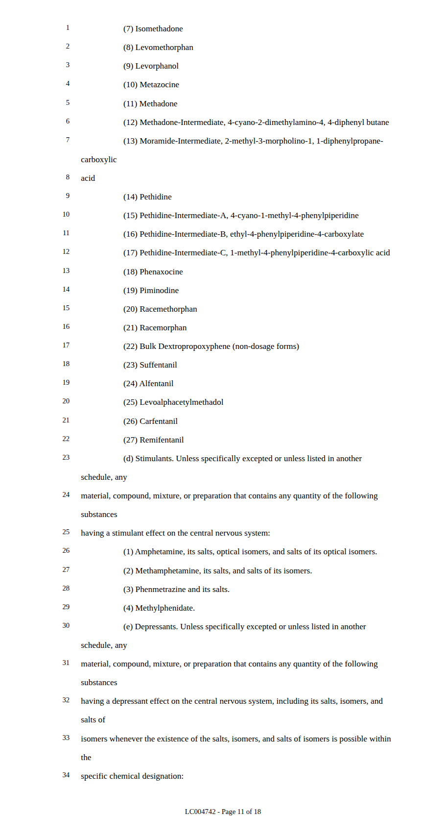(7) Isomethadone
(8) Levomethorphan
(9) Levorphanol
(10) Metazocine
(11) Methadone
(12) Methadone-Intermediate, 4-cyano-2-dimethylamino-4, 4-diphenyl butane
(13) Moramide-Intermediate, 2-methyl-3-morpholino-1, 1-diphenylpropane-carboxylic
acid
(14) Pethidine
(15) Pethidine-Intermediate-A, 4-cyano-1-methyl-4-phenylpiperidine
(16) Pethidine-Intermediate-B, ethyl-4-phenylpiperidine-4-carboxylate
(17) Pethidine-Intermediate-C, 1-methyl-4-phenylpiperidine-4-carboxylic acid
(18) Phenaxocine
(19) Piminodine
(20) Racemethorphan
(21) Racemorphan
(22) Bulk Dextropropoxyphene (non-dosage forms)
(23) Suffentanil
(24) Alfentanil
(25) Levoalphacetylmethadol
(26) Carfentanil
(27) Remifentanil
(d) Stimulants. Unless specifically excepted or unless listed in another schedule, any
material, compound, mixture, or preparation that contains any quantity of the following substances
having a stimulant effect on the central nervous system:
(1) Amphetamine, its salts, optical isomers, and salts of its optical isomers.
(2) Methamphetamine, its salts, and salts of its isomers.
(3) Phenmetrazine and its salts.
(4) Methylphenidate.
(e) Depressants. Unless specifically excepted or unless listed in another schedule, any
material, compound, mixture, or preparation that contains any quantity of the following substances
having a depressant effect on the central nervous system, including its salts, isomers, and salts of
isomers whenever the existence of the salts, isomers, and salts of isomers is possible within the
specific chemical designation:
LC004742 - Page 11 of 18